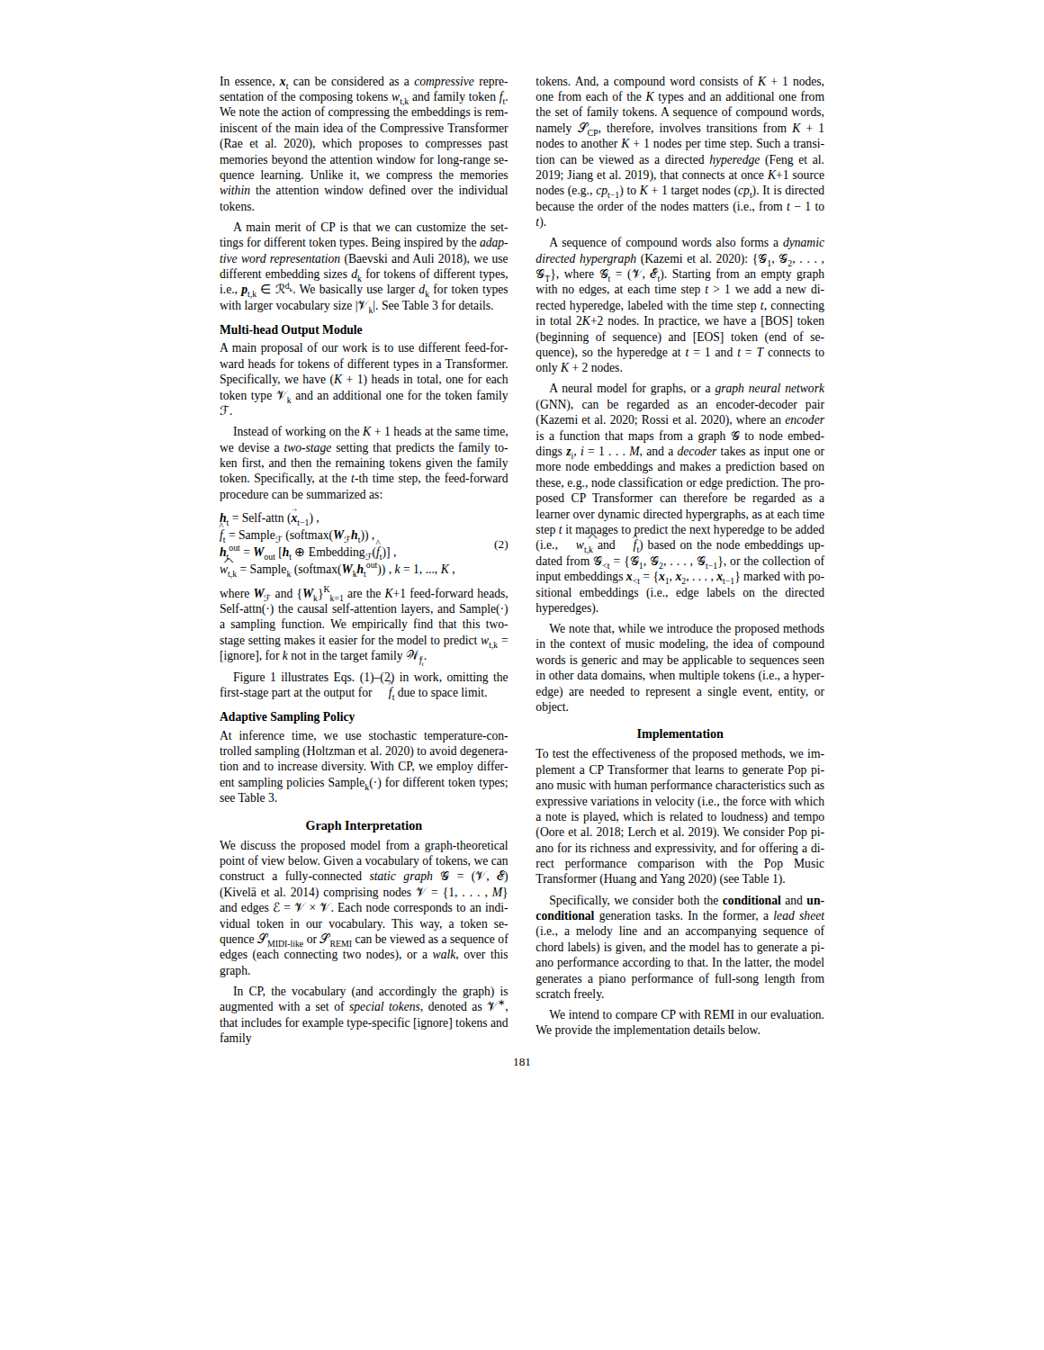In essence, xt can be considered as a compressive representation of the composing tokens wt,k and family token ft. We note the action of compressing the embeddings is reminiscent of the main idea of the Compressive Transformer (Rae et al. 2020), which proposes to compresses past memories beyond the attention window for long-range sequence learning. Unlike it, we compress the memories within the attention window defined over the individual tokens.
A main merit of CP is that we can customize the settings for different token types. Being inspired by the adaptive word representation (Baevski and Auli 2018), we use different embedding sizes dk for tokens of different types, i.e., pt,k ∈ ℛdk. We basically use larger dk for token types with larger vocabulary size |𝒱k|. See Table 3 for details.
Multi-head Output Module
A main proposal of our work is to use different feed-forward heads for tokens of different types in a Transformer. Specifically, we have (K + 1) heads in total, one for each token type 𝒱k and an additional one for the token family ℱ.
Instead of working on the K + 1 heads at the same time, we devise a two-stage setting that predicts the family token first, and then the remaining tokens given the family token. Specifically, at the t-th time step, the feed-forward procedure can be summarized as:
ht = Self-attn (xt−1) , ft = Sampleℱ (softmax(Wℱht)) , htout = Wout [ht ⊕ Embeddingℱ(ft)] , wt,k = Samplek (softmax(Wkhtout)) , k = 1, ..., K ,
(2)
where Wℱ and {Wk}Kk=1 are the K+1 feed-forward heads, Self-attn(·) the causal self-attention layers, and Sample(·) a sampling function. We empirically find that this two-stage setting makes it easier for the model to predict wt,k = [ignore], for k not in the target family 𝒲ft.
Figure 1 illustrates Eqs. (1)–(2) in work, omitting the first-stage part at the output for ft due to space limit.
Adaptive Sampling Policy
At inference time, we use stochastic temperature-controlled sampling (Holtzman et al. 2020) to avoid degeneration and to increase diversity. With CP, we employ different sampling policies Samplek(·) for different token types; see Table 3.
Graph Interpretation
We discuss the proposed model from a graph-theoretical point of view below. Given a vocabulary of tokens, we can construct a fully-connected static graph 𝒢 = (𝒱, ℰ) (Kivelä et al. 2014) comprising nodes 𝒱 = {1, . . . , M} and edges ℰ = 𝒱 × 𝒱. Each node corresponds to an individual token in our vocabulary. This way, a token sequence 𝒮MIDI-like or 𝒮REMI can be viewed as a sequence of edges (each connecting two nodes), or a walk, over this graph.
In CP, the vocabulary (and accordingly the graph) is augmented with a set of special tokens, denoted as 𝒱∗, that includes for example type-specific [ignore] tokens and family
tokens. And, a compound word consists of K + 1 nodes, one from each of the K types and an additional one from the set of family tokens. A sequence of compound words, namely 𝒮CP, therefore, involves transitions from K + 1 nodes to another K + 1 nodes per time step. Such a transition can be viewed as a directed hyperedge (Feng et al. 2019; Jiang et al. 2019), that connects at once K+1 source nodes (e.g., cpt−1) to K + 1 target nodes (cpt). It is directed because the order of the nodes matters (i.e., from t − 1 to t).
A sequence of compound words also forms a dynamic directed hypergraph (Kazemi et al. 2020): {𝒢1, 𝒢2, . . . , 𝒢T}, where 𝒢t = (𝒱, ℰt). Starting from an empty graph with no edges, at each time step t > 1 we add a new directed hyperedge, labeled with the time step t, connecting in total 2K+2 nodes. In practice, we have a [BOS] token (beginning of sequence) and [EOS] token (end of sequence), so the hyperedge at t = 1 and t = T connects to only K + 2 nodes.
A neural model for graphs, or a graph neural network (GNN), can be regarded as an encoder-decoder pair (Kazemi et al. 2020; Rossi et al. 2020), where an encoder is a function that maps from a graph 𝒢 to node embeddings zi, i = 1 . . . M, and a decoder takes as input one or more node embeddings and makes a prediction based on these, e.g., node classification or edge prediction. The proposed CP Transformer can therefore be regarded as a learner over dynamic directed hypergraphs, as at each time step t it manages to predict the next hyperedge to be added (i.e., wt,k and ft) based on the node embeddings updated from 𝒢<t = {𝒢1, 𝒢2, . . . , 𝒢t−1}, or the collection of input embeddings x<t = {x1, x2, . . . , xt−1} marked with positional embeddings (i.e., edge labels on the directed hyperedges).
We note that, while we introduce the proposed methods in the context of music modeling, the idea of compound words is generic and may be applicable to sequences seen in other data domains, when multiple tokens (i.e., a hyperedge) are needed to represent a single event, entity, or object.
Implementation
To test the effectiveness of the proposed methods, we implement a CP Transformer that learns to generate Pop piano music with human performance characteristics such as expressive variations in velocity (i.e., the force with which a note is played, which is related to loudness) and tempo (Oore et al. 2018; Lerch et al. 2019). We consider Pop piano for its richness and expressivity, and for offering a direct performance comparison with the Pop Music Transformer (Huang and Yang 2020) (see Table 1).
Specifically, we consider both the conditional and unconditional generation tasks. In the former, a lead sheet (i.e., a melody line and an accompanying sequence of chord labels) is given, and the model has to generate a piano performance according to that. In the latter, the model generates a piano performance of full-song length from scratch freely.
We intend to compare CP with REMI in our evaluation. We provide the implementation details below.
181